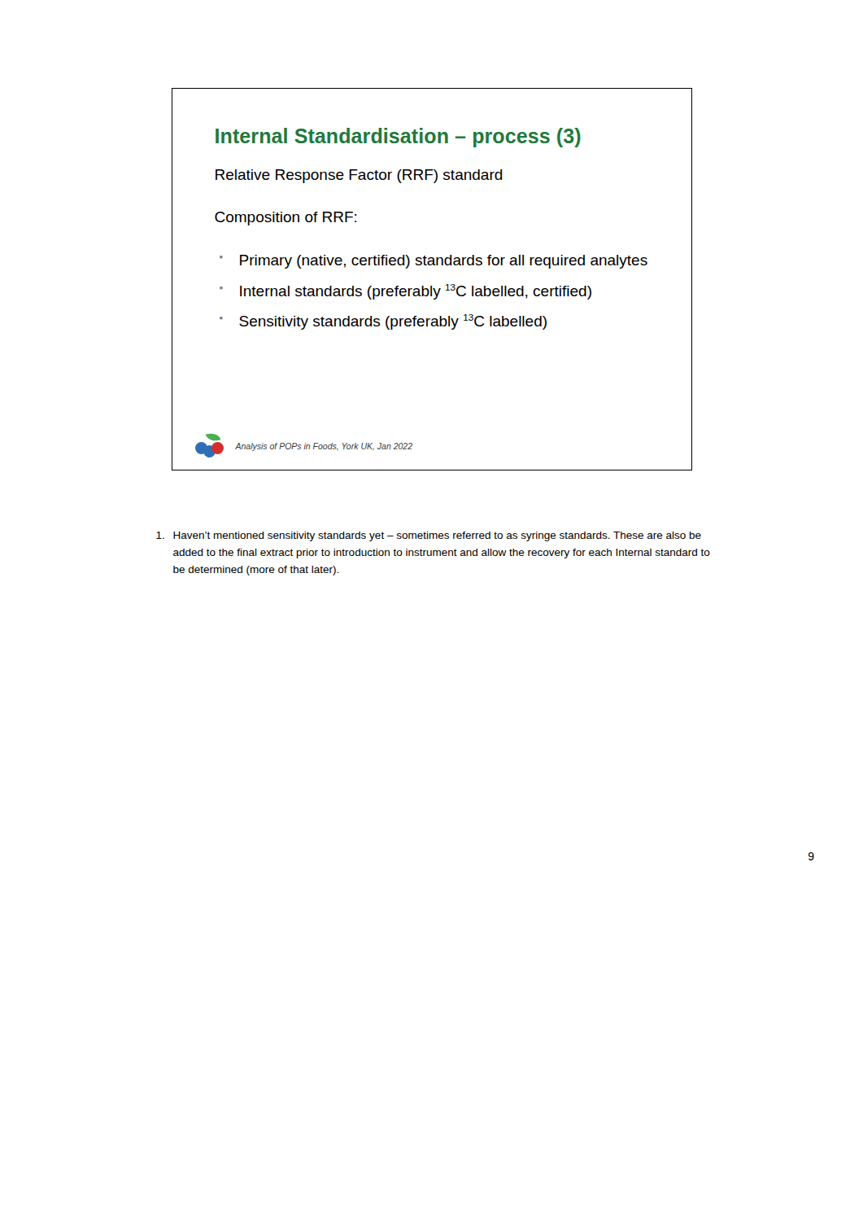Internal Standardisation – process (3)
Relative Response Factor (RRF) standard
Composition of RRF:
Primary (native, certified) standards for all required analytes
Internal standards (preferably 13C labelled, certified)
Sensitivity standards (preferably 13C labelled)
Analysis of POPs in Foods, York UK, Jan 2022
Haven’t mentioned sensitivity standards yet – sometimes referred to as syringe standards. These are also be added to the final extract prior to introduction to instrument and allow the recovery for each Internal standard to be determined (more of that later).
9